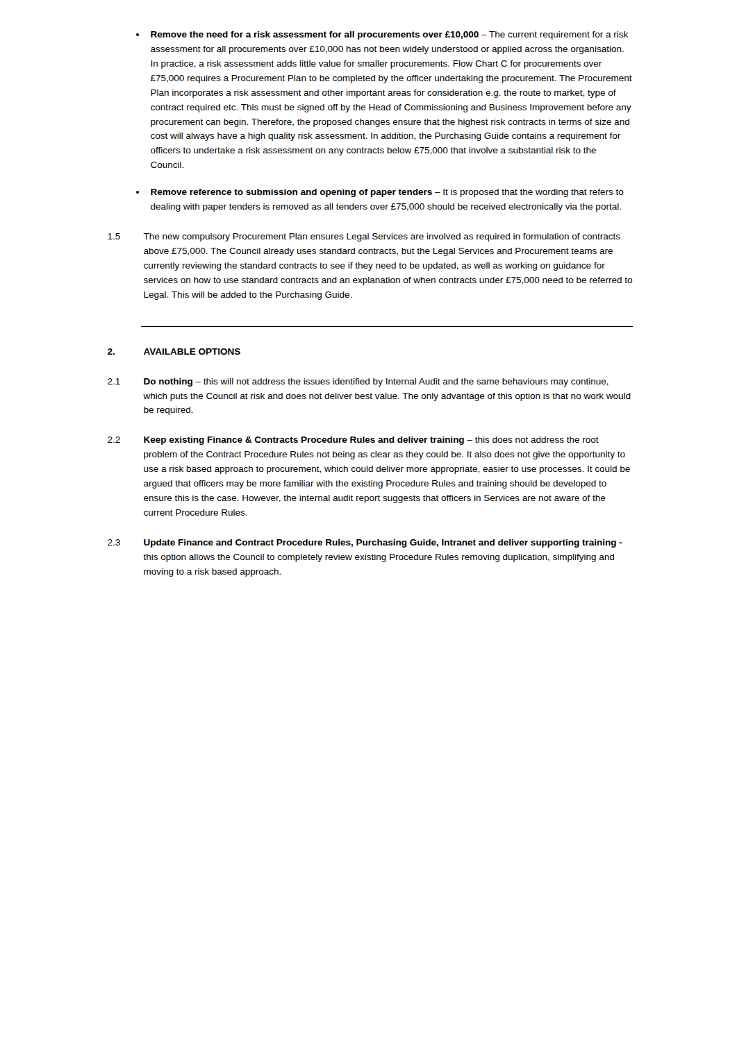Remove the need for a risk assessment for all procurements over £10,000 – The current requirement for a risk assessment for all procurements over £10,000 has not been widely understood or applied across the organisation. In practice, a risk assessment adds little value for smaller procurements. Flow Chart C for procurements over £75,000 requires a Procurement Plan to be completed by the officer undertaking the procurement. The Procurement Plan incorporates a risk assessment and other important areas for consideration e.g. the route to market, type of contract required etc. This must be signed off by the Head of Commissioning and Business Improvement before any procurement can begin. Therefore, the proposed changes ensure that the highest risk contracts in terms of size and cost will always have a high quality risk assessment. In addition, the Purchasing Guide contains a requirement for officers to undertake a risk assessment on any contracts below £75,000 that involve a substantial risk to the Council.
Remove reference to submission and opening of paper tenders – It is proposed that the wording that refers to dealing with paper tenders is removed as all tenders over £75,000 should be received electronically via the portal.
1.5
The new compulsory Procurement Plan ensures Legal Services are involved as required in formulation of contracts above £75,000. The Council already uses standard contracts, but the Legal Services and Procurement teams are currently reviewing the standard contracts to see if they need to be updated, as well as working on guidance for services on how to use standard contracts and an explanation of when contracts under £75,000 need to be referred to Legal. This will be added to the Purchasing Guide.
2. AVAILABLE OPTIONS
2.1
Do nothing – this will not address the issues identified by Internal Audit and the same behaviours may continue, which puts the Council at risk and does not deliver best value. The only advantage of this option is that no work would be required.
2.2
Keep existing Finance & Contracts Procedure Rules and deliver training – this does not address the root problem of the Contract Procedure Rules not being as clear as they could be. It also does not give the opportunity to use a risk based approach to procurement, which could deliver more appropriate, easier to use processes. It could be argued that officers may be more familiar with the existing Procedure Rules and training should be developed to ensure this is the case. However, the internal audit report suggests that officers in Services are not aware of the current Procedure Rules.
2.3
Update Finance and Contract Procedure Rules, Purchasing Guide, Intranet and deliver supporting training - this option allows the Council to completely review existing Procedure Rules removing duplication, simplifying and moving to a risk based approach.